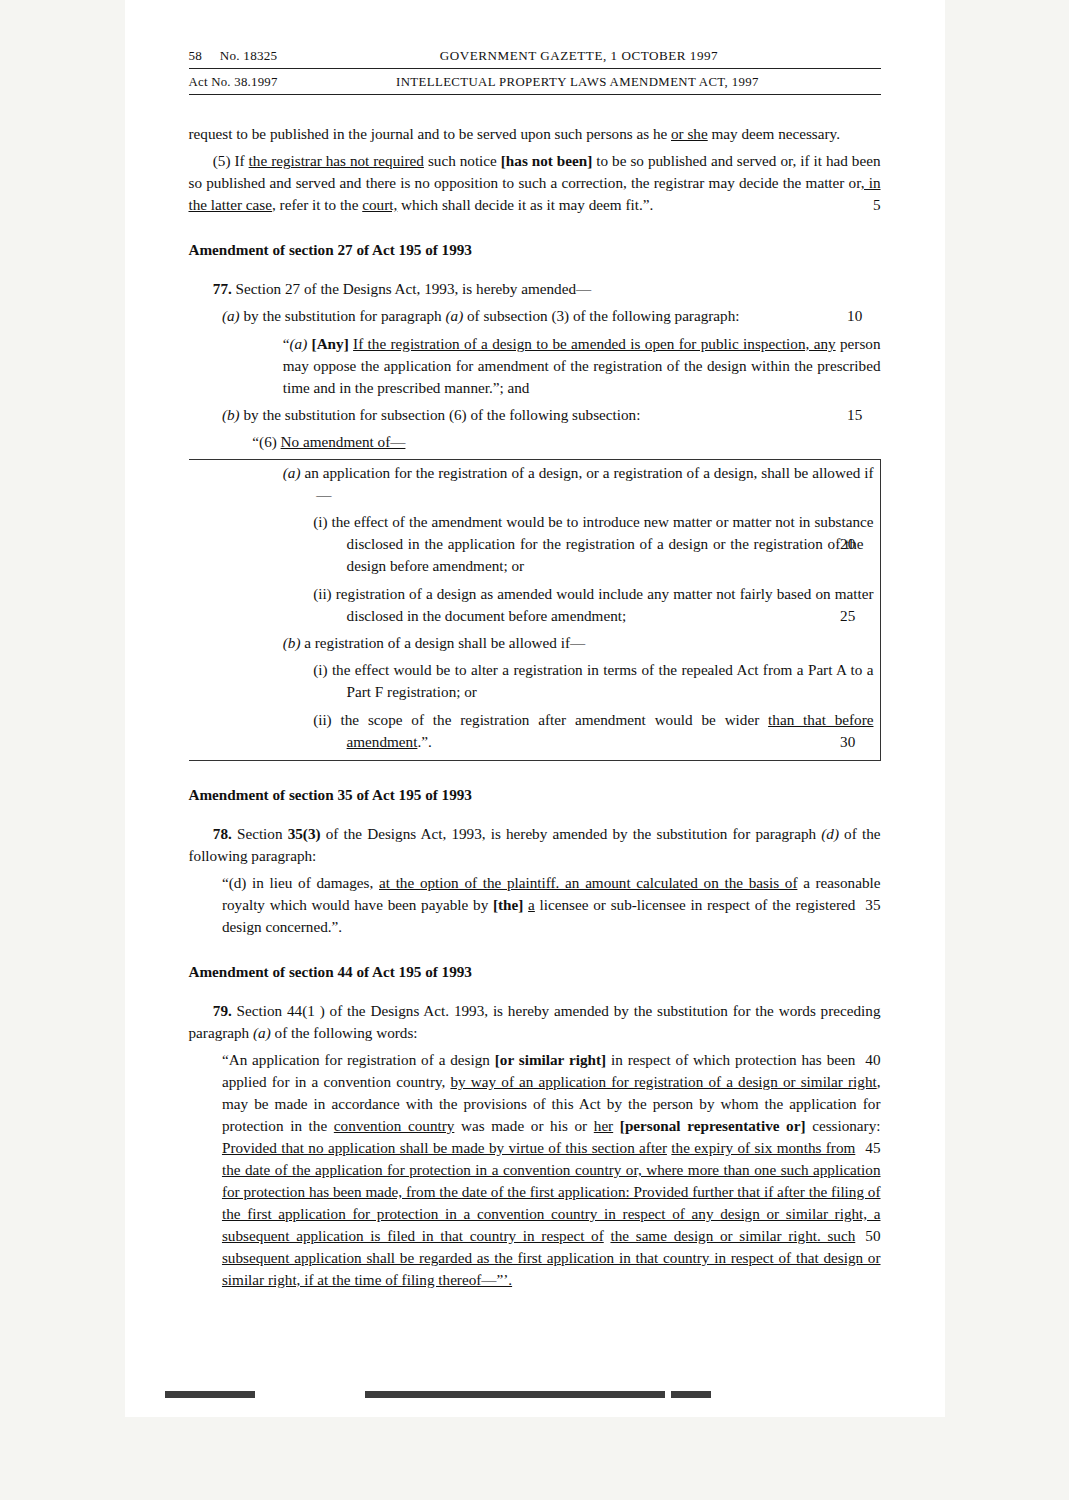58 No. 18325 Government Gazette, 1 October 1997
Act No. 38.1997 Intellectual Property Laws Amendment Act, 1997
request to be published in the journal and to be served upon such persons as he or she may deem necessary.
(5) If the registrar has not required such notice [has not been] to be so published and served or, if it had been so published and served and there is no opposition to such a correction, the registrar may decide the matter or, in the latter case, refer it 5 to the court, which shall decide it as it may deem fit.”.
Amendment of section 27 of Act 195 of 1993
77. Section 27 of the Designs Act, 1993, is hereby amended—
(a) by the substitution for paragraph (a) of subsection (3) of the following paragraph: 10
“(a) [Any] If the registration of a design to be amended is open for public inspection, any person may oppose the application for amendment of the registration of the design within the prescribed time and in the prescribed manner.”; and
(b) by the substitution for subsection (6) of the following subsection: 15
“(6) No amendment of—
(a) an application for the registration of a design, or a registration of a design, shall be allowed if—
(i) the effect of the amendment would be to introduce new matter or matter not in substance disclosed in the application for the 20 registration of a design or the registration of the design before amendment; or
(ii) registration of a design as amended would include any matter not fairly based on matter disclosed in the document before amendment; 25
(b) a registration of a design shall be allowed if—
(i) the effect would be to alter a registration in terms of the repealed Act from a Part A to a Part F registration; or
(ii) the scope of the registration after amendment would be wider than that before amendment.”. 30
Amendment of section 35 of Act 195 of 1993
78. Section 35(3) of the Designs Act, 1993, is hereby amended by the substitution for paragraph (d) of the following paragraph:
“(d) in lieu of damages, at the option of the plaintiff. an amount calculated on the basis of a reasonable royalty which would have been payable by [the] a 35 licensee or sub-licensee in respect of the registered design concerned.”.
Amendment of section 44 of Act 195 of 1993
79. Section 44(1 ) of the Designs Act. 1993, is hereby amended by the substitution for the words preceding paragraph (a) of the following words:
“An application for registration of a design [or similar right] in respect of which 40 protection has been applied for in a convention country, by way of an application for registration of a design or similar right, may be made in accordance with the provisions of this Act by the person by whom the application for protection in the convention country was made or his or her [personal representative or] cessionary: Provided that no application shall be made by virtue of this section after 45 the expiry of six months from the date of the application for protection in a convention country or, where more than one such application for protection has been made, from the date of the first application: Provided further that if after the filing of the first application for protection in a convention country in respect of any design or similar right, a subsequent application is filed in that country in respect of 50 the same design or similar right. such subsequent application shall be regarded as the first application in that country in respect of that design or similar right, if at the time of filing thereof—”’.